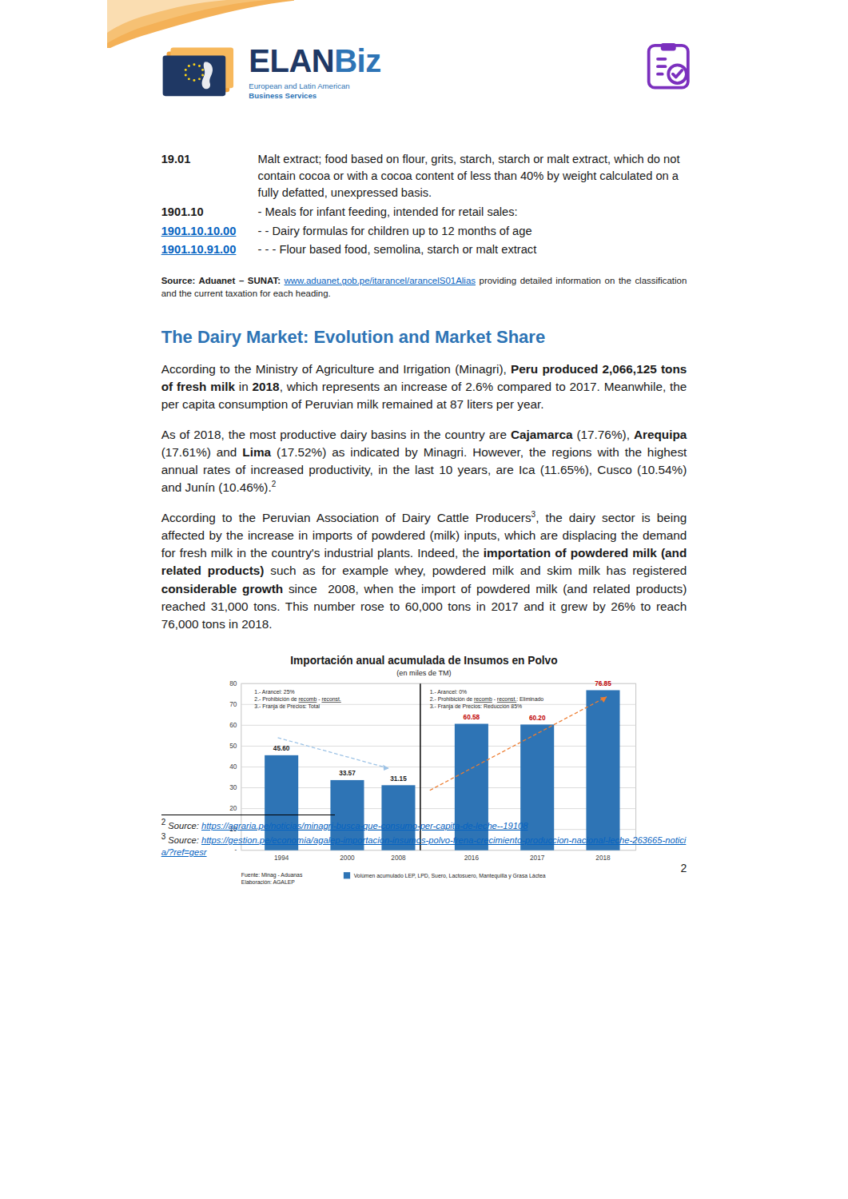ELANBiz
European and Latin American
Business Services
| 19.01 | Malt extract; food based on flour, grits, starch, starch or malt extract, which do not contain cocoa or with a cocoa content of less than 40% by weight calculated on a fully defatted, unexpressed basis. |
| 1901.10 | - Meals for infant feeding, intended for retail sales: |
| 1901.10.10.00 | - - Dairy formulas for children up to 12 months of age |
| 1901.10.91.00 | - - - Flour based food, semolina, starch or malt extract |
Source: Aduanet – SUNAT: www.aduanet.gob.pe/itarancel/arancelS01Alias providing detailed information on the classification and the current taxation for each heading.
The Dairy Market: Evolution and Market Share
According to the Ministry of Agriculture and Irrigation (Minagri), Peru produced 2,066,125 tons of fresh milk in 2018, which represents an increase of 2.6% compared to 2017. Meanwhile, the per capita consumption of Peruvian milk remained at 87 liters per year.
As of 2018, the most productive dairy basins in the country are Cajamarca (17.76%), Arequipa (17.61%) and Lima (17.52%) as indicated by Minagri. However, the regions with the highest annual rates of increased productivity, in the last 10 years, are Ica (11.65%), Cusco (10.54%) and Junín (10.46%).2
According to the Peruvian Association of Dairy Cattle Producers3, the dairy sector is being affected by the increase in imports of powdered (milk) inputs, which are displacing the demand for fresh milk in the country's industrial plants. Indeed, the importation of powdered milk (and related products) such as for example whey, powdered milk and skim milk has registered considerable growth since 2008, when the import of powdered milk (and related products) reached 31,000 tons. This number rose to 60,000 tons in 2017 and it grew by 26% to reach 76,000 tons in 2018.
Importación anual acumulada de Insumos en Polvo (en miles de TM) 80 70 60 50 40 30 20 10 - 1.- Arancel: 25% 2.- Prohibición de recomb - reconst. 3.- Franja de Precios: Total 1.- Arancel: 0% 2.- Prohibición de recomb - reconst.: Eliminado 3.- Franja de Precios: Reducción 85% 45.60 33.57 31.15 60.58 60.20 76.85 1994 2000 2008 2016 2017 2018 Fuente: Minag - Aduanas Elaboración: AGALEP Volúmen acumulado LEP, LPD, Suero, Lactosuero, Mantequilla y Grasa Láctea
2 Source: https://agraria.pe/noticias/minagri-busca-que-consumo-per-capita-de-leche--19108
3 Source: https://gestion.pe/economia/agalep-importacion-insumos-polvo-frena-crecimiento-produccion-nacional-leche-263665-noticia/?ref=gesr
2